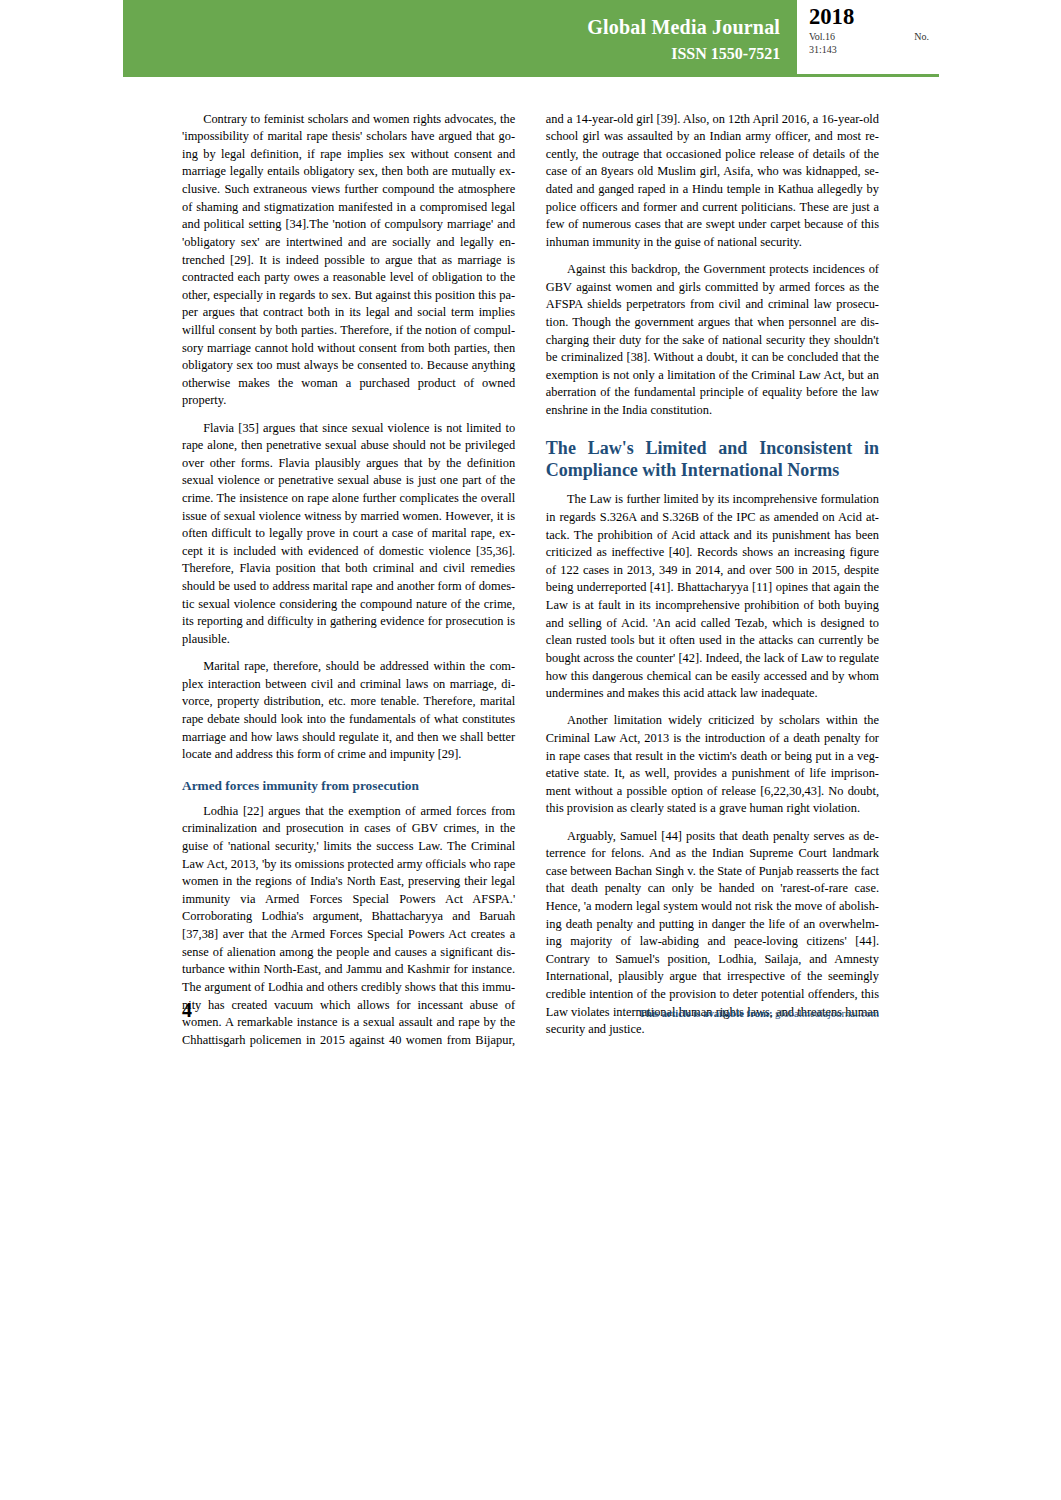Global Media Journal
ISSN 1550-7521
2018
Vol.16
31:143 No.
Contrary to feminist scholars and women rights advocates, the 'impossibility of marital rape thesis' scholars have argued that going by legal definition, if rape implies sex without consent and marriage legally entails obligatory sex, then both are mutually exclusive. Such extraneous views further compound the atmosphere of shaming and stigmatization manifested in a compromised legal and political setting [34].The 'notion of compulsory marriage' and 'obligatory sex' are intertwined and are socially and legally entrenched [29]. It is indeed possible to argue that as marriage is contracted each party owes a reasonable level of obligation to the other, especially in regards to sex. But against this position this paper argues that contract both in its legal and social term implies willful consent by both parties. Therefore, if the notion of compulsory marriage cannot hold without consent from both parties, then obligatory sex too must always be consented to. Because anything otherwise makes the woman a purchased product of owned property.
Flavia [35] argues that since sexual violence is not limited to rape alone, then penetrative sexual abuse should not be privileged over other forms. Flavia plausibly argues that by the definition sexual violence or penetrative sexual abuse is just one part of the crime. The insistence on rape alone further complicates the overall issue of sexual violence witness by married women. However, it is often difficult to legally prove in court a case of marital rape, except it is included with evidenced of domestic violence [35,36]. Therefore, Flavia position that both criminal and civil remedies should be used to address marital rape and another form of domestic sexual violence considering the compound nature of the crime, its reporting and difficulty in gathering evidence for prosecution is plausible.
Marital rape, therefore, should be addressed within the complex interaction between civil and criminal laws on marriage, divorce, property distribution, etc. more tenable. Therefore, marital rape debate should look into the fundamentals of what constitutes marriage and how laws should regulate it, and then we shall better locate and address this form of crime and impunity [29].
Armed forces immunity from prosecution
Lodhia [22] argues that the exemption of armed forces from criminalization and prosecution in cases of GBV crimes, in the guise of 'national security,' limits the success Law. The Criminal Law Act, 2013, 'by its omissions protected army officials who rape women in the regions of India's North East, preserving their legal immunity via Armed Forces Special Powers Act AFSPA.' Corroborating Lodhia's argument, Bhattacharyya and Baruah [37,38] aver that the Armed Forces Special Powers Act creates a sense of alienation among the people and causes a significant disturbance within North-East, and Jammu and Kashmir for instance. The argument of Lodhia and others credibly shows that this immunity has created vacuum which allows for incessant abuse of women. A remarkable instance is a sexual assault and rape by the Chhattisgarh policemen in 2015 against 40 women from Bijapur, and a 14-year-old girl [39]. Also, on 12th April 2016, a 16-year-old school girl was assaulted by an Indian army officer, and most recently, the outrage that occasioned police release of details of the case of an 8years old Muslim girl, Asifa, who was kidnapped, sedated and ganged raped in a Hindu temple in Kathua allegedly by police officers and former and current politicians. These are just a few of numerous cases that are swept under carpet because of this inhuman immunity in the guise of national security.
Against this backdrop, the Government protects incidences of GBV against women and girls committed by armed forces as the AFSPA shields perpetrators from civil and criminal law prosecution. Though the government argues that when personnel are discharging their duty for the sake of national security they shouldn't be criminalized [38]. Without a doubt, it can be concluded that the exemption is not only a limitation of the Criminal Law Act, but an aberration of the fundamental principle of equality before the law enshrine in the India constitution.
The Law's Limited and Inconsistent in Compliance with International Norms
The Law is further limited by its incomprehensive formulation in regards S.326A and S.326B of the IPC as amended on Acid attack. The prohibition of Acid attack and its punishment has been criticized as ineffective [40]. Records shows an increasing figure of 122 cases in 2013, 349 in 2014, and over 500 in 2015, despite being underreported [41]. Bhattacharyya [11] opines that again the Law is at fault in its incomprehensive prohibition of both buying and selling of Acid. 'An acid called Tezab, which is designed to clean rusted tools but it often used in the attacks can currently be bought across the counter' [42]. Indeed, the lack of Law to regulate how this dangerous chemical can be easily accessed and by whom undermines and makes this acid attack law inadequate.
Another limitation widely criticized by scholars within the Criminal Law Act, 2013 is the introduction of a death penalty for in rape cases that result in the victim's death or being put in a vegetative state. It, as well, provides a punishment of life imprisonment without a possible option of release [6,22,30,43]. No doubt, this provision as clearly stated is a grave human right violation.
Arguably, Samuel [44] posits that death penalty serves as deterrence for felons. And as the Indian Supreme Court landmark case between Bachan Singh v. the State of Punjab reasserts the fact that death penalty can only be handed on 'rarest-of-rare case. Hence, 'a modern legal system would not risk the move of abolishing death penalty and putting in danger the life of an overwhelming majority of law-abiding and peace-loving citizens' [44]. Contrary to Samuel's position, Lodhia, Sailaja, and Amnesty International, plausibly argue that irrespective of the seemingly credible intention of the provision to deter potential offenders, this Law violates international human rights laws, and threatens human security and justice.
4
This article is available from: globalmediajournal.com